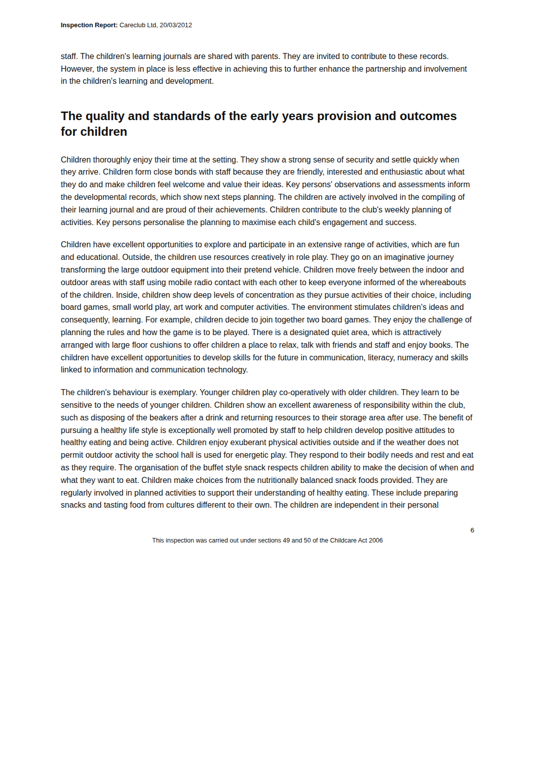Inspection Report: Careclub Ltd, 20/03/2012
staff. The children's learning journals are shared with parents. They are invited to contribute to these records. However, the system in place is less effective in achieving this to further enhance the partnership and involvement in the children's learning and development.
The quality and standards of the early years provision and outcomes for children
Children thoroughly enjoy their time at the setting. They show a strong sense of security and settle quickly when they arrive. Children form close bonds with staff because they are friendly, interested and enthusiastic about what they do and make children feel welcome and value their ideas. Key persons' observations and assessments inform the developmental records, which show next steps planning. The children are actively involved in the compiling of their learning journal and are proud of their achievements. Children contribute to the club's weekly planning of activities. Key persons personalise the planning to maximise each child's engagement and success.
Children have excellent opportunities to explore and participate in an extensive range of activities, which are fun and educational. Outside, the children use resources creatively in role play. They go on an imaginative journey transforming the large outdoor equipment into their pretend vehicle. Children move freely between the indoor and outdoor areas with staff using mobile radio contact with each other to keep everyone informed of the whereabouts of the children. Inside, children show deep levels of concentration as they pursue activities of their choice, including board games, small world play, art work and computer activities. The environment stimulates children's ideas and consequently, learning. For example, children decide to join together two board games. They enjoy the challenge of planning the rules and how the game is to be played. There is a designated quiet area, which is attractively arranged with large floor cushions to offer children a place to relax, talk with friends and staff and enjoy books. The children have excellent opportunities to develop skills for the future in communication, literacy, numeracy and skills linked to information and communication technology.
The children's behaviour is exemplary. Younger children play co-operatively with older children. They learn to be sensitive to the needs of younger children. Children show an excellent awareness of responsibility within the club, such as disposing of the beakers after a drink and returning resources to their storage area after use. The benefit of pursuing a healthy life style is exceptionally well promoted by staff to help children develop positive attitudes to healthy eating and being active. Children enjoy exuberant physical activities outside and if the weather does not permit outdoor activity the school hall is used for energetic play. They respond to their bodily needs and rest and eat as they require. The organisation of the buffet style snack respects children ability to make the decision of when and what they want to eat. Children make choices from the nutritionally balanced snack foods provided. They are regularly involved in planned activities to support their understanding of healthy eating. These include preparing snacks and tasting food from cultures different to their own. The children are independent in their personal
6 This inspection was carried out under sections 49 and 50 of the Childcare Act 2006